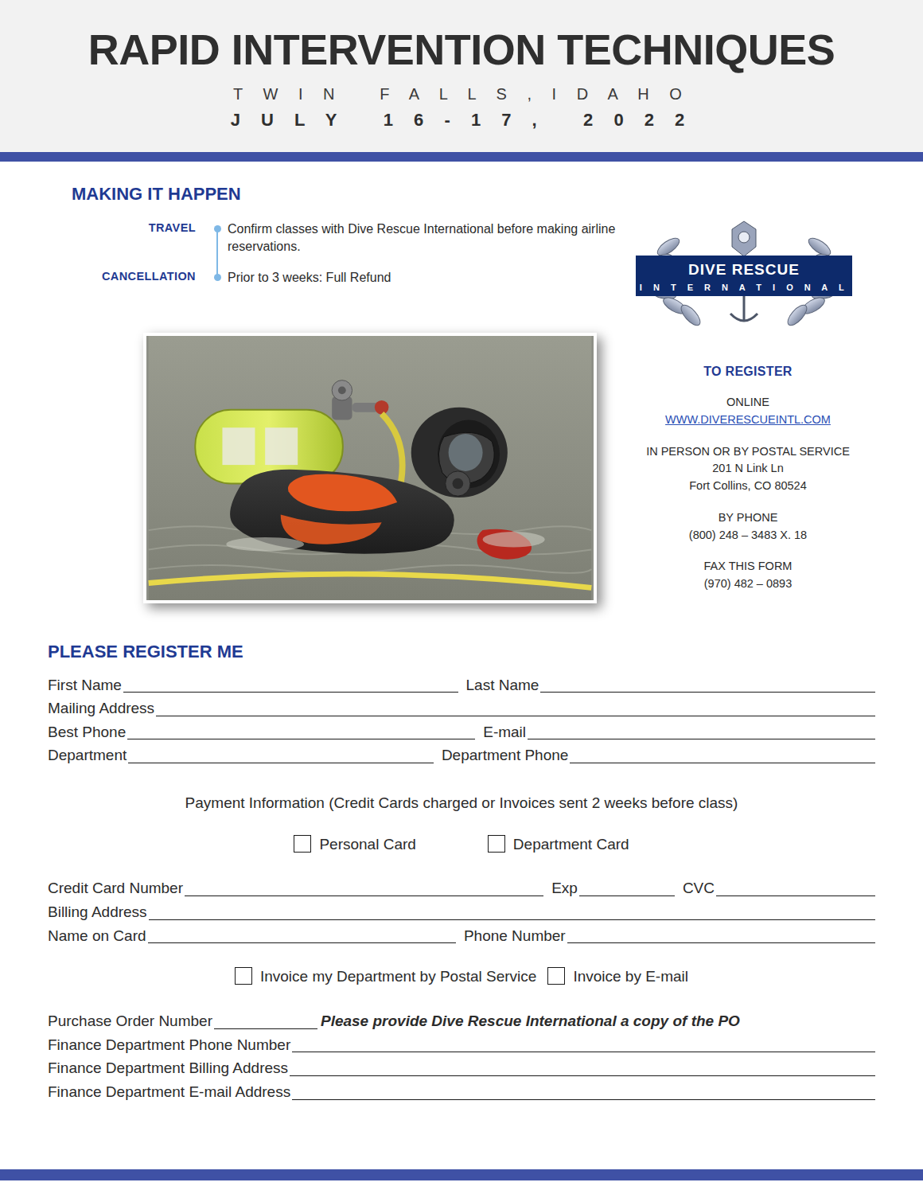RAPID INTERVENTION TECHNIQUES
T W I N F A L L S , I D A H O
J U L Y 1 6 - 1 7 , 2 0 2 2
MAKING IT HAPPEN
| TRAVEL | | Confirm classes with Dive Rescue International before making airline reservations. |
| CANCELLATION | | Prior to 3 weeks: Full Refund |
DIVE RESCUE I N T E R N A T I O N A L
TO REGISTER
ONLINE
WWW.DIVERESCUEINTL.COM
IN PERSON OR BY POSTAL SERVICE
201 N Link Ln
Fort Collins, CO 80524
BY PHONE
(800) 248 – 3483 X. 18
FAX THIS FORM
(970) 482 – 0893
PLEASE REGISTER ME
First Name Last Name
Mailing Address
Best Phone E-mail
Department Department Phone
Payment Information (Credit Cards charged or Invoices sent 2 weeks before class)
Personal Card Department Card
Credit Card Number Exp CVC
Billing Address
Name on Card Phone Number
Invoice my Department by Postal Service Invoice by E-mail
Purchase Order Number Please provide Dive Rescue International a copy of the PO
Finance Department Phone Number
Finance Department Billing Address
Finance Department E-mail Address